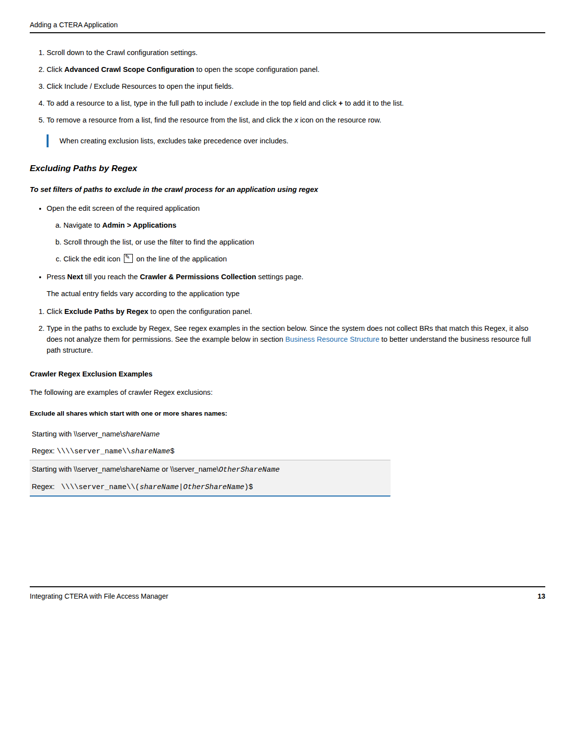Adding a CTERA Application
Scroll down to the Crawl configuration settings.
Click Advanced Crawl Scope Configuration to open the scope configuration panel.
Click Include / Exclude Resources to open the input fields.
To add a resource to a list, type in the full path to include / exclude in the top field and click + to add it to the list.
To remove a resource from a list, find the resource from the list, and click the x icon on the resource row.
When creating exclusion lists, excludes take precedence over includes.
Excluding Paths by Regex
To set filters of paths to exclude in the crawl process for an application using regex
Open the edit screen of the required application
Navigate to Admin > Applications
Scroll through the list, or use the filter to find the application
Click the edit icon on the line of the application
Press Next till you reach the Crawler & Permissions Collection settings page.
The actual entry fields vary according to the application type
Click Exclude Paths by Regex to open the configuration panel.
Type in the paths to exclude by Regex, See regex examples in the section below. Since the system does not collect BRs that match this Regex, it also does not analyze them for permissions. See the example below in section Business Resource Structure to better understand the business resource full path structure.
Crawler Regex Exclusion Examples
The following are examples of crawler Regex exclusions:
Exclude all shares which start with one or more shares names:
Starting with \\server_name\shareName
Regex: \\\\server_name\\shareName$
Starting with \\server_name\shareName or \\server_name\OtherShareName
Regex: \\\\server_name\\(shareName|OtherShareName)$
Integrating CTERA with File Access Manager
13